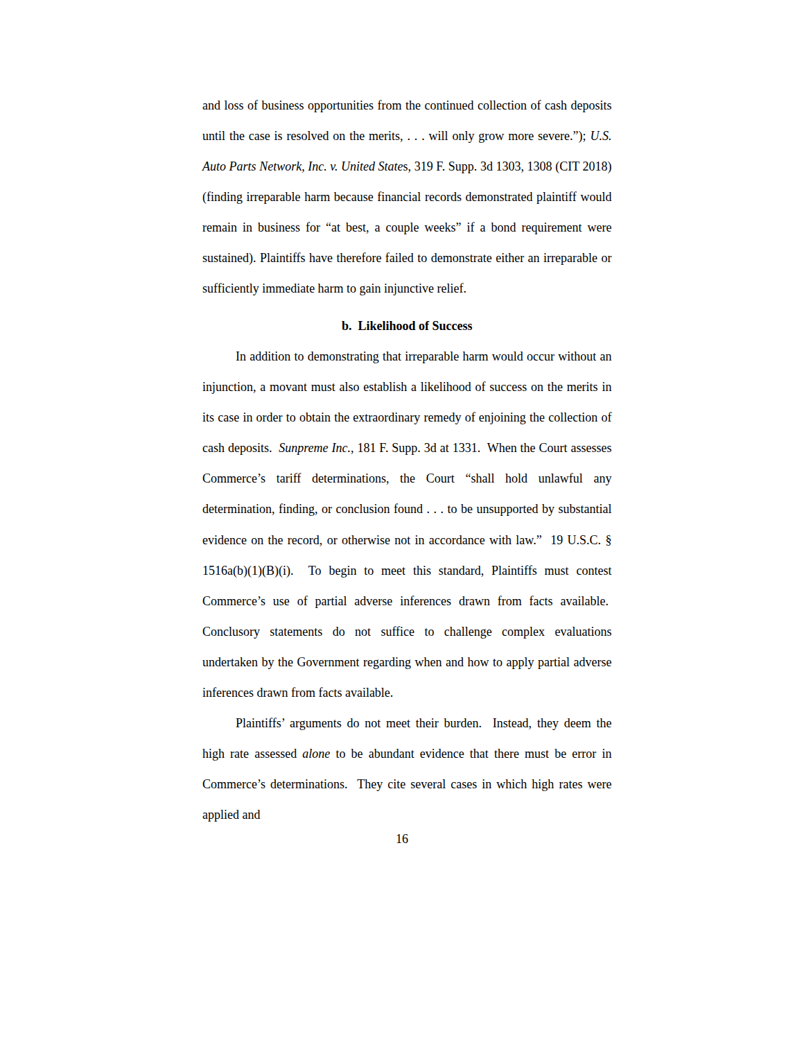and loss of business opportunities from the continued collection of cash deposits until the case is resolved on the merits, . . . will only grow more severe.”); U.S. Auto Parts Network, Inc. v. United States, 319 F. Supp. 3d 1303, 1308 (CIT 2018) (finding irreparable harm because financial records demonstrated plaintiff would remain in business for “at best, a couple weeks” if a bond requirement were sustained). Plaintiffs have therefore failed to demonstrate either an irreparable or sufficiently immediate harm to gain injunctive relief.
b. Likelihood of Success
In addition to demonstrating that irreparable harm would occur without an injunction, a movant must also establish a likelihood of success on the merits in its case in order to obtain the extraordinary remedy of enjoining the collection of cash deposits. Sunpreme Inc., 181 F. Supp. 3d at 1331. When the Court assesses Commerce’s tariff determinations, the Court “shall hold unlawful any determination, finding, or conclusion found . . . to be unsupported by substantial evidence on the record, or otherwise not in accordance with law.” 19 U.S.C. § 1516a(b)(1)(B)(i). To begin to meet this standard, Plaintiffs must contest Commerce’s use of partial adverse inferences drawn from facts available. Conclusory statements do not suffice to challenge complex evaluations undertaken by the Government regarding when and how to apply partial adverse inferences drawn from facts available.
Plaintiffs’ arguments do not meet their burden. Instead, they deem the high rate assessed alone to be abundant evidence that there must be error in Commerce’s determinations. They cite several cases in which high rates were applied and
16